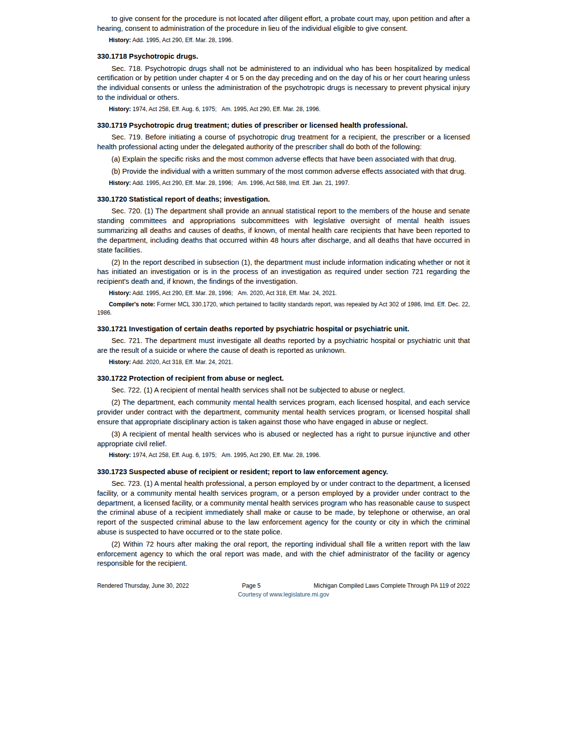to give consent for the procedure is not located after diligent effort, a probate court may, upon petition and after a hearing, consent to administration of the procedure in lieu of the individual eligible to give consent.
History: Add. 1995, Act 290, Eff. Mar. 28, 1996.
330.1718 Psychotropic drugs.
Sec. 718. Psychotropic drugs shall not be administered to an individual who has been hospitalized by medical certification or by petition under chapter 4 or 5 on the day preceding and on the day of his or her court hearing unless the individual consents or unless the administration of the psychotropic drugs is necessary to prevent physical injury to the individual or others.
History: 1974, Act 258, Eff. Aug. 6, 1975; Am. 1995, Act 290, Eff. Mar. 28, 1996.
330.1719 Psychotropic drug treatment; duties of prescriber or licensed health professional.
Sec. 719. Before initiating a course of psychotropic drug treatment for a recipient, the prescriber or a licensed health professional acting under the delegated authority of the prescriber shall do both of the following:
(a) Explain the specific risks and the most common adverse effects that have been associated with that drug.
(b) Provide the individual with a written summary of the most common adverse effects associated with that drug.
History: Add. 1995, Act 290, Eff. Mar. 28, 1996; Am. 1996, Act 588, Imd. Eff. Jan. 21, 1997.
330.1720 Statistical report of deaths; investigation.
Sec. 720. (1) The department shall provide an annual statistical report to the members of the house and senate standing committees and appropriations subcommittees with legislative oversight of mental health issues summarizing all deaths and causes of deaths, if known, of mental health care recipients that have been reported to the department, including deaths that occurred within 48 hours after discharge, and all deaths that have occurred in state facilities.
(2) In the report described in subsection (1), the department must include information indicating whether or not it has initiated an investigation or is in the process of an investigation as required under section 721 regarding the recipient's death and, if known, the findings of the investigation.
History: Add. 1995, Act 290, Eff. Mar. 28, 1996; Am. 2020, Act 318, Eff. Mar. 24, 2021.
Compiler's note: Former MCL 330.1720, which pertained to facility standards report, was repealed by Act 302 of 1986, Imd. Eff. Dec. 22, 1986.
330.1721 Investigation of certain deaths reported by psychiatric hospital or psychiatric unit.
Sec. 721. The department must investigate all deaths reported by a psychiatric hospital or psychiatric unit that are the result of a suicide or where the cause of death is reported as unknown.
History: Add. 2020, Act 318, Eff. Mar. 24, 2021.
330.1722 Protection of recipient from abuse or neglect.
Sec. 722. (1) A recipient of mental health services shall not be subjected to abuse or neglect.
(2) The department, each community mental health services program, each licensed hospital, and each service provider under contract with the department, community mental health services program, or licensed hospital shall ensure that appropriate disciplinary action is taken against those who have engaged in abuse or neglect.
(3) A recipient of mental health services who is abused or neglected has a right to pursue injunctive and other appropriate civil relief.
History: 1974, Act 258, Eff. Aug. 6, 1975; Am. 1995, Act 290, Eff. Mar. 28, 1996.
330.1723 Suspected abuse of recipient or resident; report to law enforcement agency.
Sec. 723. (1) A mental health professional, a person employed by or under contract to the department, a licensed facility, or a community mental health services program, or a person employed by a provider under contract to the department, a licensed facility, or a community mental health services program who has reasonable cause to suspect the criminal abuse of a recipient immediately shall make or cause to be made, by telephone or otherwise, an oral report of the suspected criminal abuse to the law enforcement agency for the county or city in which the criminal abuse is suspected to have occurred or to the state police.
(2) Within 72 hours after making the oral report, the reporting individual shall file a written report with the law enforcement agency to which the oral report was made, and with the chief administrator of the facility or agency responsible for the recipient.
Rendered Thursday, June 30, 2022
Page 5
Michigan Compiled Laws Complete Through PA 119 of 2022
Courtesy of www.legislature.mi.gov